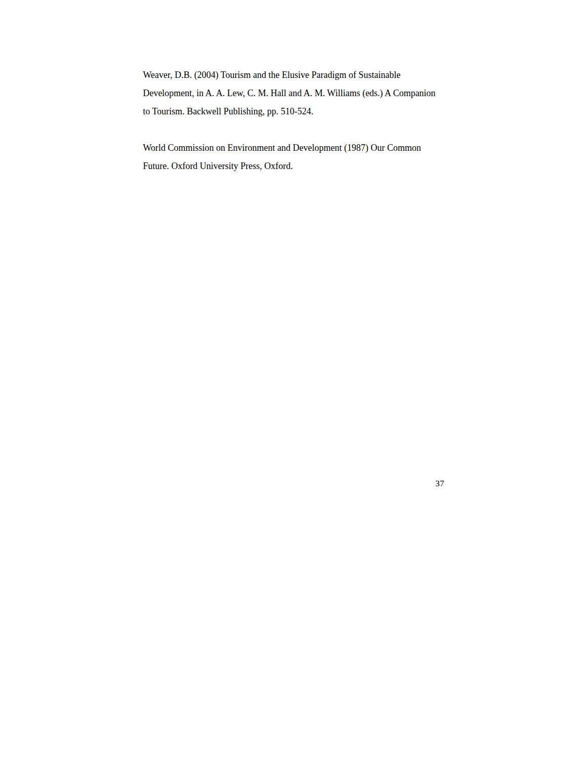Weaver, D.B. (2004) Tourism and the Elusive Paradigm of Sustainable Development, in A. A. Lew, C. M. Hall and A. M. Williams (eds.) A Companion to Tourism. Backwell Publishing, pp. 510-524.
World Commission on Environment and Development (1987) Our Common Future. Oxford University Press, Oxford.
37